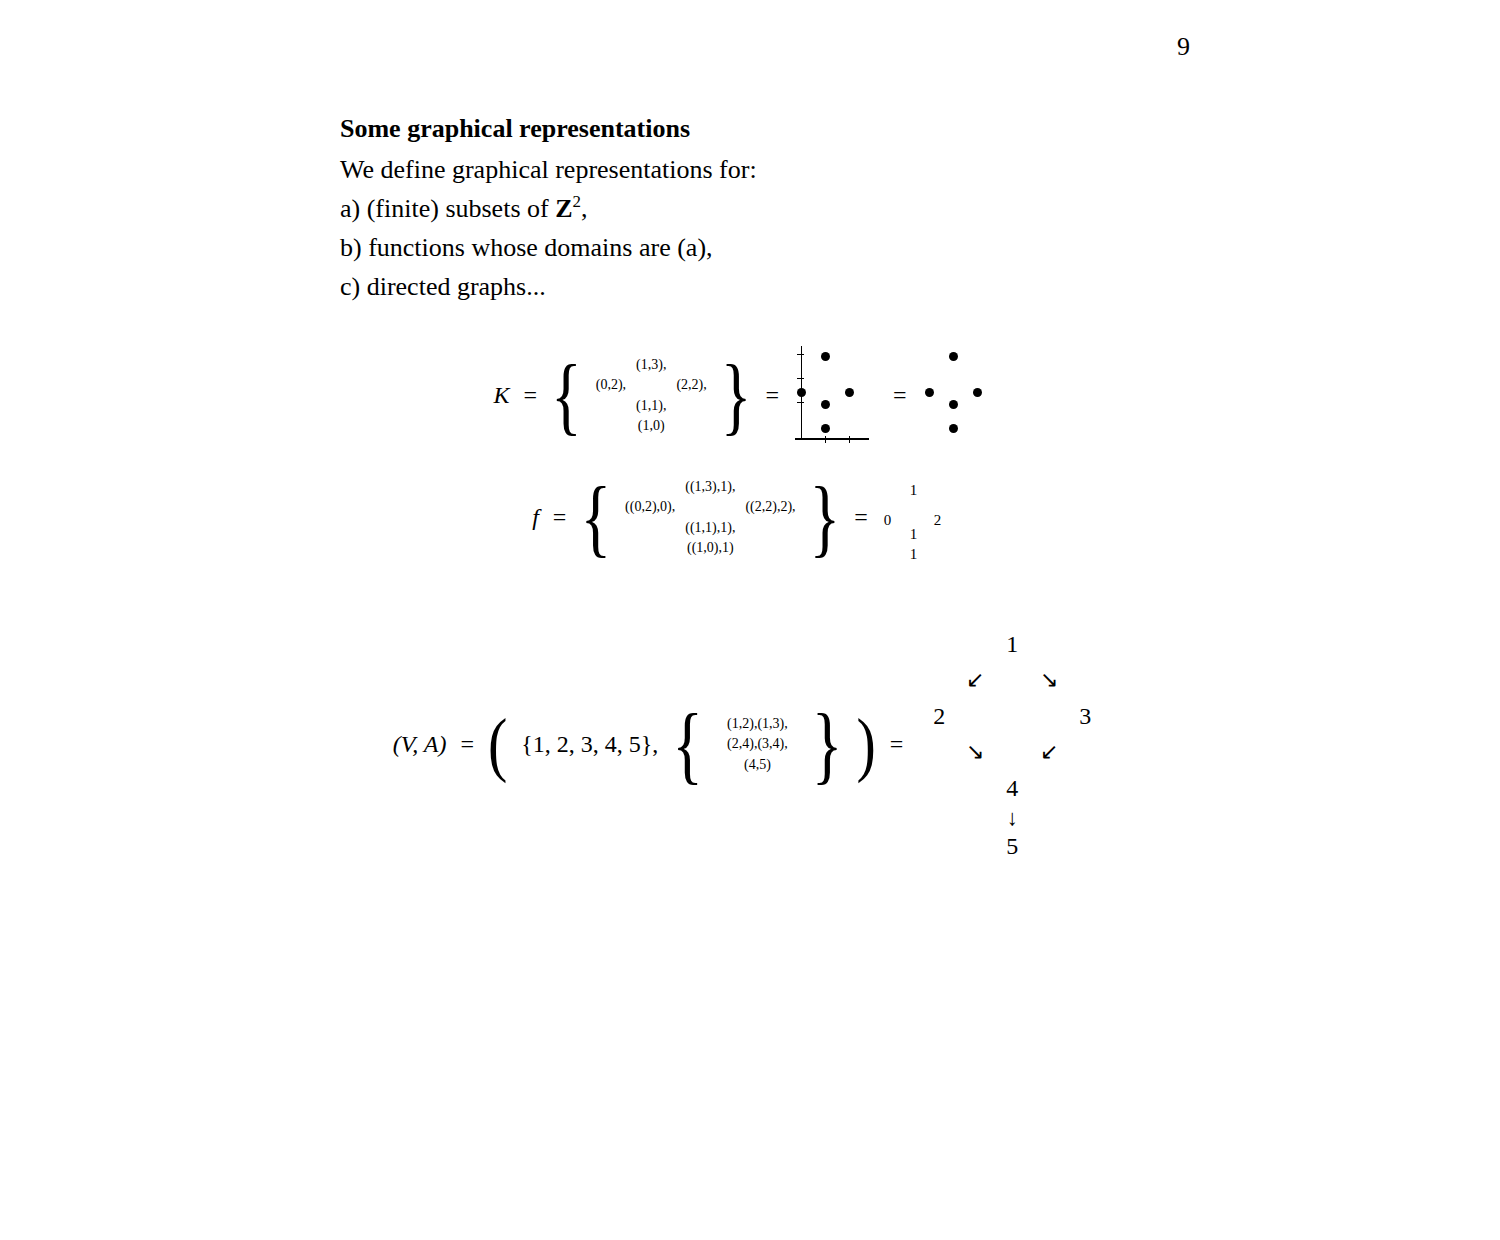9
Some graphical representations
We define graphical representations for:
a) (finite) subsets of Z2,
b) functions whose domains are (a),
c) directed graphs...
K = { (0,2), (1,3), (1,1), (1,0) (2,2), } = =
f = { ((0,2),0), ((1,3),1), ((1,1),1), ((1,0),1) ((2,2),2), } = 0 1 1 1 2
(V, A) = ( {1, 2, 3, 4, 5}, { (1,2),(1,3), (2,4),(3,4), (4,5) } ) = 1 2 3 4 5 ↙ ↘ ↘ ↙ ↓